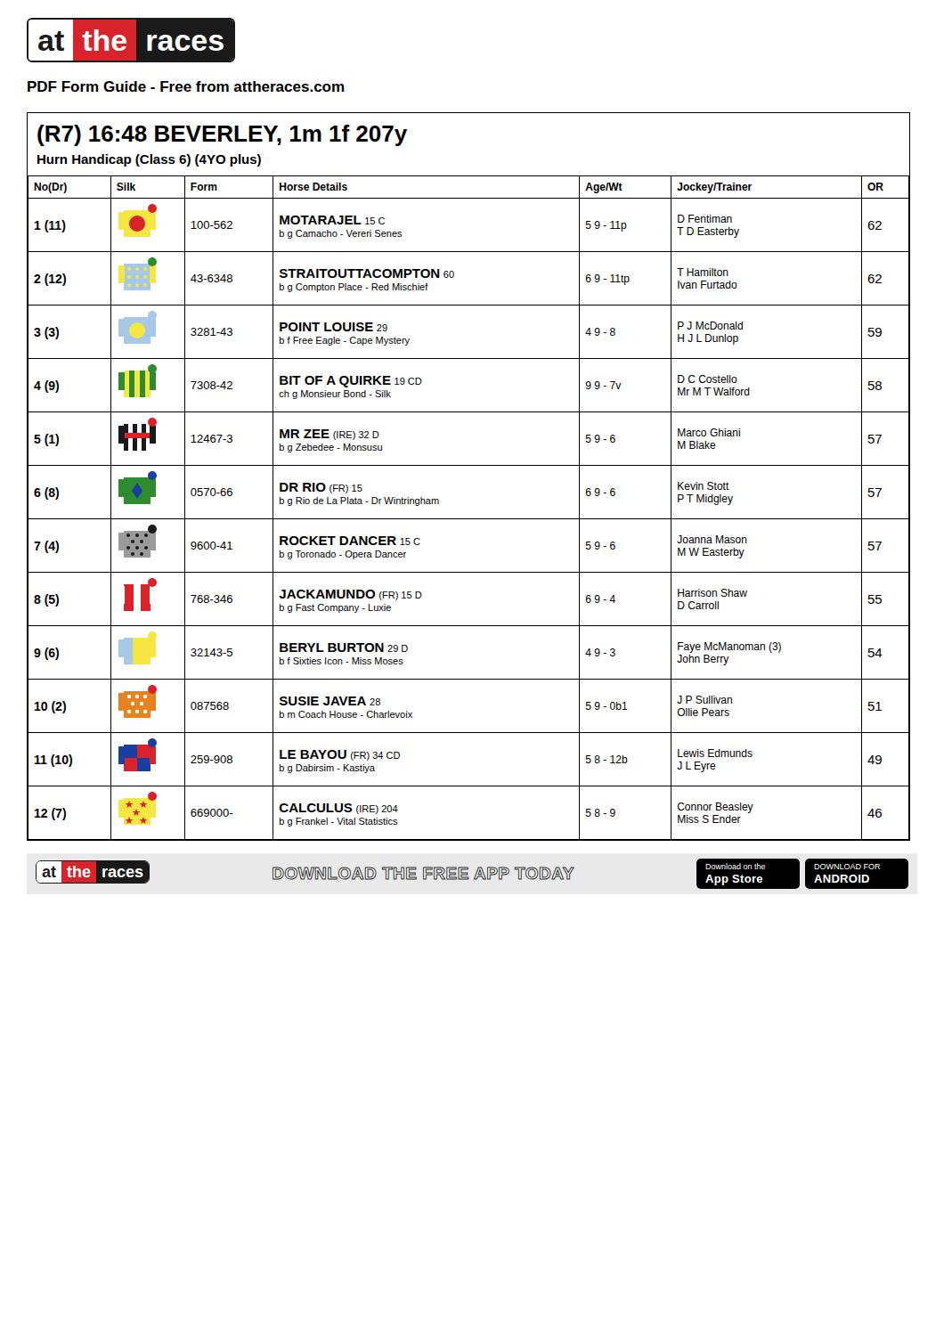| at | the | races |
PDF Form Guide - Free from attheraces.com
(R7) 16:48 BEVERLEY, 1m 1f 207y
Hurn Handicap (Class 6) (4YO plus)
| No(Dr) | Silk | Form | Horse Details | Age/Wt | Jockey/Trainer | OR |
| --- | --- | --- | --- | --- | --- | --- |
| 1 (11) | | 100-562 | MOTARAJEL 15 C b g Camacho - Vereri Senes | 5 9 - 11p | D Fentiman T D Easterby | 62 |
| 2 (12) | | 43-6348 | STRAITOUTTACOMPTON 60 b g Compton Place - Red Mischief | 6 9 - 11tp | T Hamilton Ivan Furtado | 62 |
| 3 (3) | | 3281-43 | POINT LOUISE 29 b f Free Eagle - Cape Mystery | 4 9 - 8 | P J McDonald H J L Dunlop | 59 |
| 4 (9) | | 7308-42 | BIT OF A QUIRKE 19 CD ch g Monsieur Bond - Silk | 9 9 - 7v | D C Costello Mr M T Walford | 58 |
| 5 (1) | | 12467-3 | MR ZEE (IRE) 32 D b g Zebedee - Monsusu | 5 9 - 6 | Marco Ghiani M Blake | 57 |
| 6 (8) | | 0570-66 | DR RIO (FR) 15 b g Rio de La Plata - Dr Wintringham | 6 9 - 6 | Kevin Stott P T Midgley | 57 |
| 7 (4) | | 9600-41 | ROCKET DANCER 15 C b g Toronado - Opera Dancer | 5 9 - 6 | Joanna Mason M W Easterby | 57 |
| 8 (5) | | 768-346 | JACKAMUNDO (FR) 15 D b g Fast Company - Luxie | 6 9 - 4 | Harrison Shaw D Carroll | 55 |
| 9 (6) | | 32143-5 | BERYL BURTON 29 D b f Sixties Icon - Miss Moses | 4 9 - 3 | Faye McManoman (3) John Berry | 54 |
| 10 (2) | | 087568 | SUSIE JAVEA 28 b m Coach House - Charlevoix | 5 9 - 0b1 | J P Sullivan Ollie Pears | 51 |
| 11 (10) | | 259-908 | LE BAYOU (FR) 34 CD b g Dabirsim - Kastiya | 5 8 - 12b | Lewis Edmunds J L Eyre | 49 |
| 12 (7) | | 669000- | CALCULUS (IRE) 204 b g Frankel - Vital Statistics | 5 8 - 9 | Connor Beasley Miss S Ender | 46 |
| at | the | races |
DOWNLOAD THE FREE APP TODAY
Download on theApp Store
DOWNLOAD FORANDROID